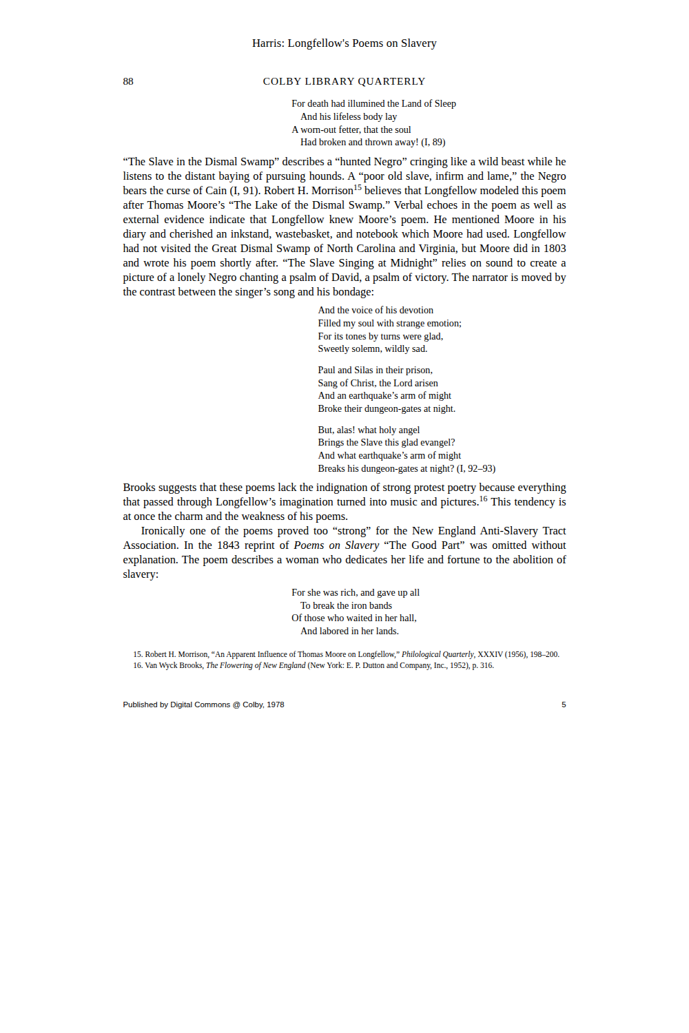Harris: Longfellow's Poems on Slavery
88 COLBY LIBRARY QUARTERLY
For death had illumined the Land of Sleep
And his lifeless body lay
A worn-out fetter, that the soul
Had broken and thrown away! (I, 89)
“The Slave in the Dismal Swamp” describes a “hunted Negro” cringing like a wild beast while he listens to the distant baying of pursuing hounds. A “poor old slave, infirm and lame,” the Negro bears the curse of Cain (I, 91). Robert H. Morrison15 believes that Longfellow modeled this poem after Thomas Moore’s “The Lake of the Dismal Swamp.” Verbal echoes in the poem as well as external evidence indicate that Longfellow knew Moore’s poem. He mentioned Moore in his diary and cherished an inkstand, wastebasket, and notebook which Moore had used. Longfellow had not visited the Great Dismal Swamp of North Carolina and Virginia, but Moore did in 1803 and wrote his poem shortly after. “The Slave Singing at Midnight” relies on sound to create a picture of a lonely Negro chanting a psalm of David, a psalm of victory. The narrator is moved by the contrast between the singer’s song and his bondage:
And the voice of his devotion
Filled my soul with strange emotion;
For its tones by turns were glad,
Sweetly solemn, wildly sad.
Paul and Silas in their prison,
Sang of Christ, the Lord arisen
And an earthquake’s arm of might
Broke their dungeon-gates at night.
But, alas! what holy angel
Brings the Slave this glad evangel?
And what earthquake’s arm of might
Breaks his dungeon-gates at night? (I, 92–93)
Brooks suggests that these poems lack the indignation of strong protest poetry because everything that passed through Longfellow’s imagination turned into music and pictures.16 This tendency is at once the charm and the weakness of his poems.
Ironically one of the poems proved too “strong” for the New England Anti-Slavery Tract Association. In the 1843 reprint of Poems on Slavery “The Good Part” was omitted without explanation. The poem describes a woman who dedicates her life and fortune to the abolition of slavery:
For she was rich, and gave up all
To break the iron bands
Of those who waited in her hall,
And labored in her lands.
15. Robert H. Morrison, “An Apparent Influence of Thomas Moore on Longfellow,” Philological Quarterly, XXXIV (1956), 198–200.
16. Van Wyck Brooks, The Flowering of New England (New York: E. P. Dutton and Company, Inc., 1952), p. 316.
Published by Digital Commons @ Colby, 1978 5